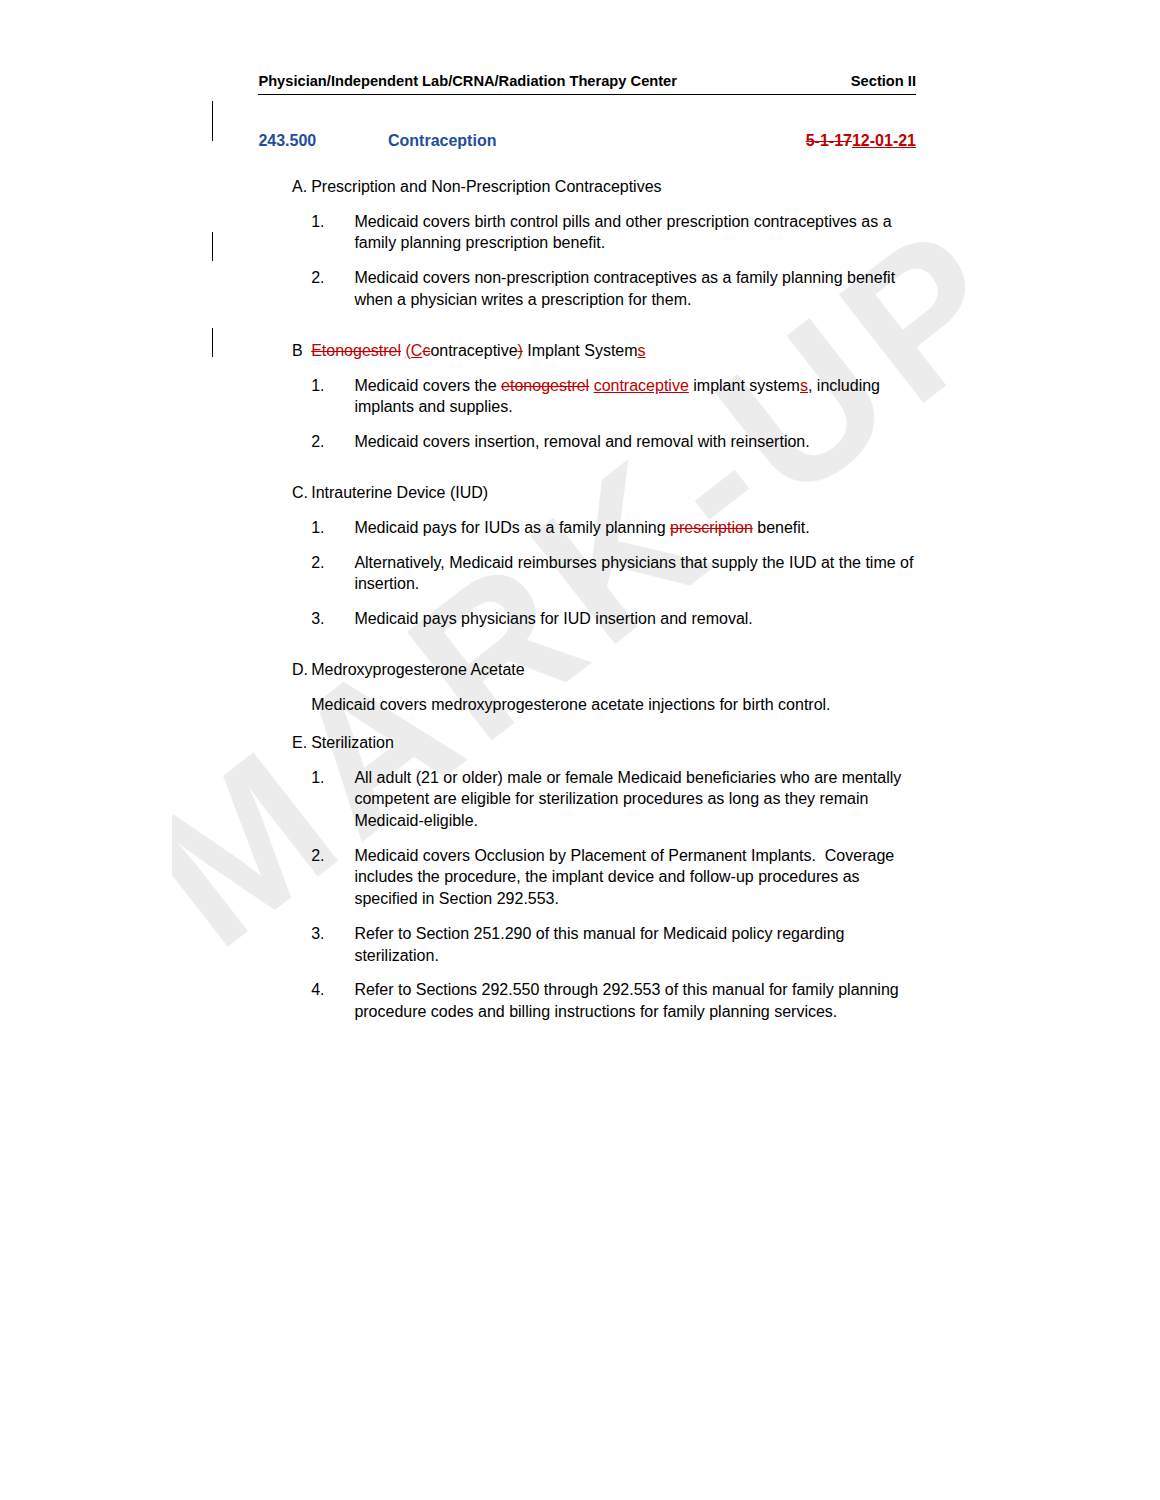MARK-UP
Physician/Independent Lab/CRNA/Radiation Therapy Center Section II
243.500 Contraception 5-1-1712-01-21
A.
Prescription and Non-Prescription Contraceptives
1.
Medicaid covers birth control pills and other prescription contraceptives as a family planning prescription benefit.
2.
Medicaid covers non-prescription contraceptives as a family planning benefit when a physician writes a prescription for them.
B
Etonogestrel (C contraceptive) Implant Systems
1.
Medicaid covers the etonogestrel contraceptive implant systems, including implants and supplies.
2.
Medicaid covers insertion, removal and removal with reinsertion.
C.
Intrauterine Device (IUD)
1.
Medicaid pays for IUDs as a family planning prescription benefit.
2.
Alternatively, Medicaid reimburses physicians that supply the IUD at the time of insertion.
3.
Medicaid pays physicians for IUD insertion and removal.
D.
Medroxyprogesterone Acetate
Medicaid covers medroxyprogesterone acetate injections for birth control.
E.
Sterilization
1.
All adult (21 or older) male or female Medicaid beneficiaries who are mentally competent are eligible for sterilization procedures as long as they remain Medicaid-eligible.
2.
Medicaid covers Occlusion by Placement of Permanent Implants. Coverage includes the procedure, the implant device and follow-up procedures as specified in Section 292.553.
3.
Refer to Section 251.290 of this manual for Medicaid policy regarding sterilization.
4.
Refer to Sections 292.550 through 292.553 of this manual for family planning procedure codes and billing instructions for family planning services.